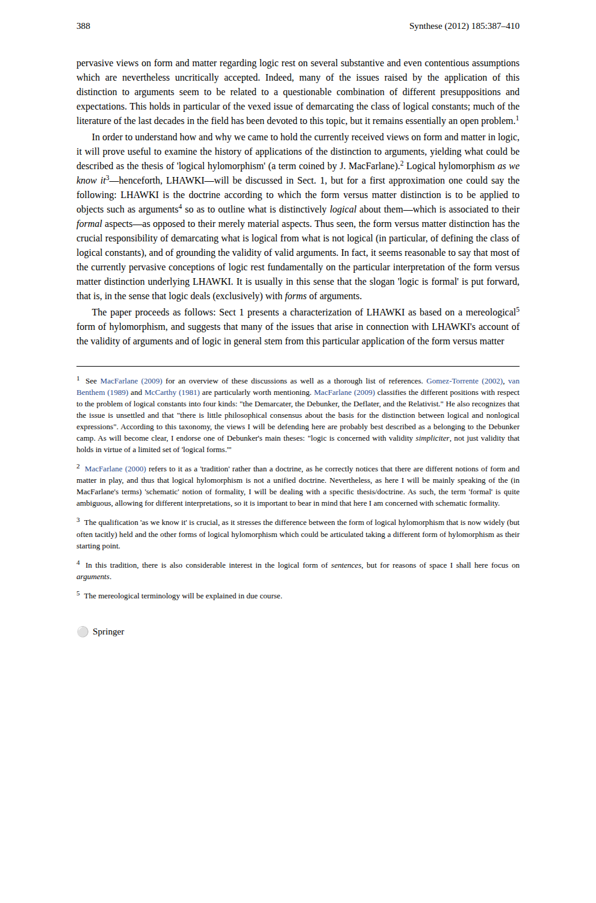388 Synthese (2012) 185:387–410
pervasive views on form and matter regarding logic rest on several substantive and even contentious assumptions which are nevertheless uncritically accepted. Indeed, many of the issues raised by the application of this distinction to arguments seem to be related to a questionable combination of different presuppositions and expectations. This holds in particular of the vexed issue of demarcating the class of logical constants; much of the literature of the last decades in the field has been devoted to this topic, but it remains essentially an open problem.1
In order to understand how and why we came to hold the currently received views on form and matter in logic, it will prove useful to examine the history of applications of the distinction to arguments, yielding what could be described as the thesis of 'logical hylomorphism' (a term coined by J. MacFarlane).2 Logical hylomorphism as we know it3—henceforth, LHAWKI—will be discussed in Sect. 1, but for a first approximation one could say the following: LHAWKI is the doctrine according to which the form versus matter distinction is to be applied to objects such as arguments4 so as to outline what is distinctively logical about them—which is associated to their formal aspects—as opposed to their merely material aspects. Thus seen, the form versus matter distinction has the crucial responsibility of demarcating what is logical from what is not logical (in particular, of defining the class of logical constants), and of grounding the validity of valid arguments. In fact, it seems reasonable to say that most of the currently pervasive conceptions of logic rest fundamentally on the particular interpretation of the form versus matter distinction underlying LHAWKI. It is usually in this sense that the slogan 'logic is formal' is put forward, that is, in the sense that logic deals (exclusively) with forms of arguments.
The paper proceeds as follows: Sect 1 presents a characterization of LHAWKI as based on a mereological5 form of hylomorphism, and suggests that many of the issues that arise in connection with LHAWKI's account of the validity of arguments and of logic in general stem from this particular application of the form versus matter
1 See MacFarlane (2009) for an overview of these discussions as well as a thorough list of references. Gomez-Torrente (2002), van Benthem (1989) and McCarthy (1981) are particularly worth mentioning. MacFarlane (2009) classifies the different positions with respect to the problem of logical constants into four kinds: "the Demarcater, the Debunker, the Deflater, and the Relativist." He also recognizes that the issue is unsettled and that "there is little philosophical consensus about the basis for the distinction between logical and nonlogical expressions". According to this taxonomy, the views I will be defending here are probably best described as a belonging to the Debunker camp. As will become clear, I endorse one of Debunker's main theses: "logic is concerned with validity simpliciter, not just validity that holds in virtue of a limited set of 'logical forms.'"
2 MacFarlane (2000) refers to it as a 'tradition' rather than a doctrine, as he correctly notices that there are different notions of form and matter in play, and thus that logical hylomorphism is not a unified doctrine. Nevertheless, as here I will be mainly speaking of the (in MacFarlane's terms) 'schematic' notion of formality, I will be dealing with a specific thesis/doctrine. As such, the term 'formal' is quite ambiguous, allowing for different interpretations, so it is important to bear in mind that here I am concerned with schematic formality.
3 The qualification 'as we know it' is crucial, as it stresses the difference between the form of logical hylomorphism that is now widely (but often tacitly) held and the other forms of logical hylomorphism which could be articulated taking a different form of hylomorphism as their starting point.
4 In this tradition, there is also considerable interest in the logical form of sentences, but for reasons of space I shall here focus on arguments.
5 The mereological terminology will be explained in due course.
⚪ Springer